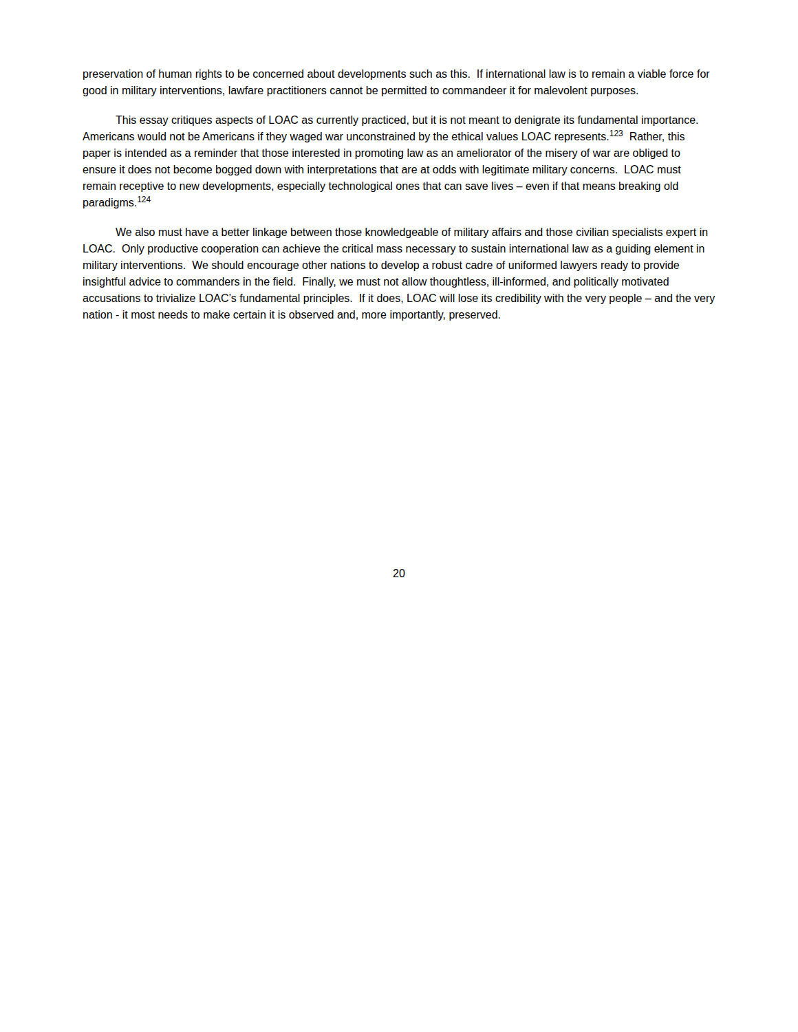preservation of human rights to be concerned about developments such as this. If international law is to remain a viable force for good in military interventions, lawfare practitioners cannot be permitted to commandeer it for malevolent purposes.
This essay critiques aspects of LOAC as currently practiced, but it is not meant to denigrate its fundamental importance. Americans would not be Americans if they waged war unconstrained by the ethical values LOAC represents.123 Rather, this paper is intended as a reminder that those interested in promoting law as an ameliorator of the misery of war are obliged to ensure it does not become bogged down with interpretations that are at odds with legitimate military concerns. LOAC must remain receptive to new developments, especially technological ones that can save lives – even if that means breaking old paradigms.124
We also must have a better linkage between those knowledgeable of military affairs and those civilian specialists expert in LOAC. Only productive cooperation can achieve the critical mass necessary to sustain international law as a guiding element in military interventions. We should encourage other nations to develop a robust cadre of uniformed lawyers ready to provide insightful advice to commanders in the field. Finally, we must not allow thoughtless, ill-informed, and politically motivated accusations to trivialize LOAC’s fundamental principles. If it does, LOAC will lose its credibility with the very people – and the very nation - it most needs to make certain it is observed and, more importantly, preserved.
20